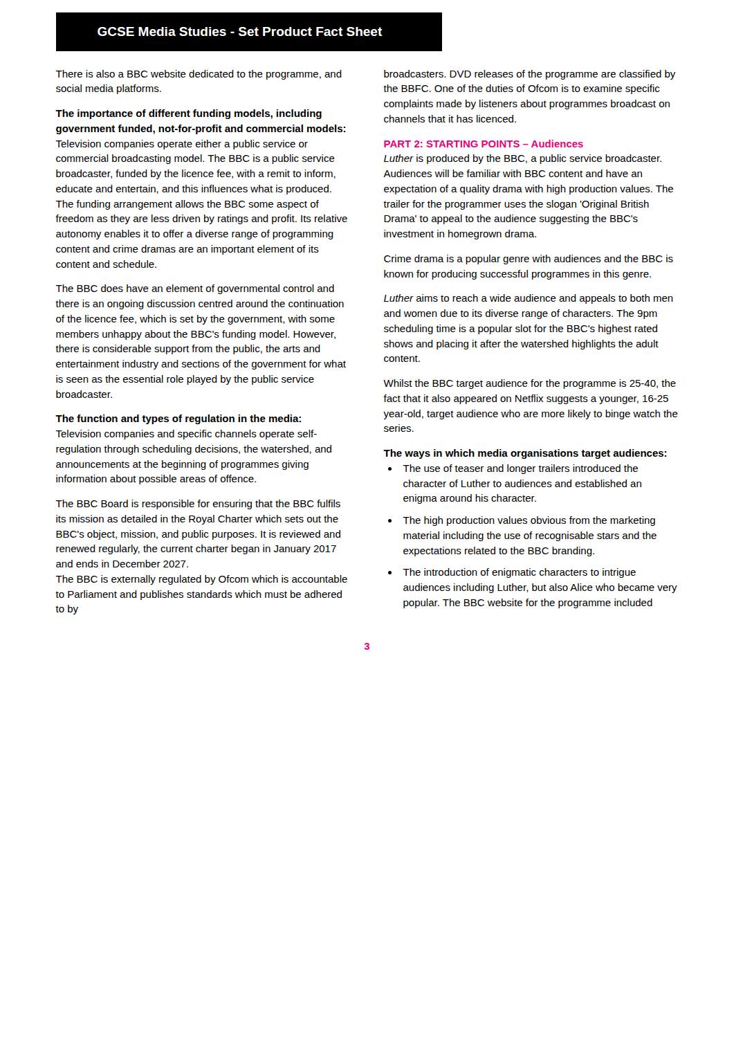GCSE Media Studies - Set Product Fact Sheet
There is also a BBC website dedicated to the programme, and social media platforms.
The importance of different funding models, including government funded, not-for-profit and commercial models:
Television companies operate either a public service or commercial broadcasting model. The BBC is a public service broadcaster, funded by the licence fee, with a remit to inform, educate and entertain, and this influences what is produced. The funding arrangement allows the BBC some aspect of freedom as they are less driven by ratings and profit. Its relative autonomy enables it to offer a diverse range of programming content and crime dramas are an important element of its content and schedule.
The BBC does have an element of governmental control and there is an ongoing discussion centred around the continuation of the licence fee, which is set by the government, with some members unhappy about the BBC's funding model. However, there is considerable support from the public, the arts and entertainment industry and sections of the government for what is seen as the essential role played by the public service broadcaster.
The function and types of regulation in the media:
Television companies and specific channels operate self-regulation through scheduling decisions, the watershed, and announcements at the beginning of programmes giving information about possible areas of offence.
The BBC Board is responsible for ensuring that the BBC fulfils its mission as detailed in the Royal Charter which sets out the BBC's object, mission, and public purposes. It is reviewed and renewed regularly, the current charter began in January 2017 and ends in December 2027.
The BBC is externally regulated by Ofcom which is accountable to Parliament and publishes standards which must be adhered to by
broadcasters. DVD releases of the programme are classified by the BBFC. One of the duties of Ofcom is to examine specific complaints made by listeners about programmes broadcast on channels that it has licenced.
PART 2: STARTING POINTS – Audiences
Luther is produced by the BBC, a public service broadcaster. Audiences will be familiar with BBC content and have an expectation of a quality drama with high production values. The trailer for the programmer uses the slogan 'Original British Drama' to appeal to the audience suggesting the BBC's investment in homegrown drama.
Crime drama is a popular genre with audiences and the BBC is known for producing successful programmes in this genre.
Luther aims to reach a wide audience and appeals to both men and women due to its diverse range of characters. The 9pm scheduling time is a popular slot for the BBC's highest rated shows and placing it after the watershed highlights the adult content.
Whilst the BBC target audience for the programme is 25-40, the fact that it also appeared on Netflix suggests a younger, 16-25 year-old, target audience who are more likely to binge watch the series.
The ways in which media organisations target audiences:
The use of teaser and longer trailers introduced the character of Luther to audiences and established an enigma around his character.
The high production values obvious from the marketing material including the use of recognisable stars and the expectations related to the BBC branding.
The introduction of enigmatic characters to intrigue audiences including Luther, but also Alice who became very popular. The BBC website for the programme included
3